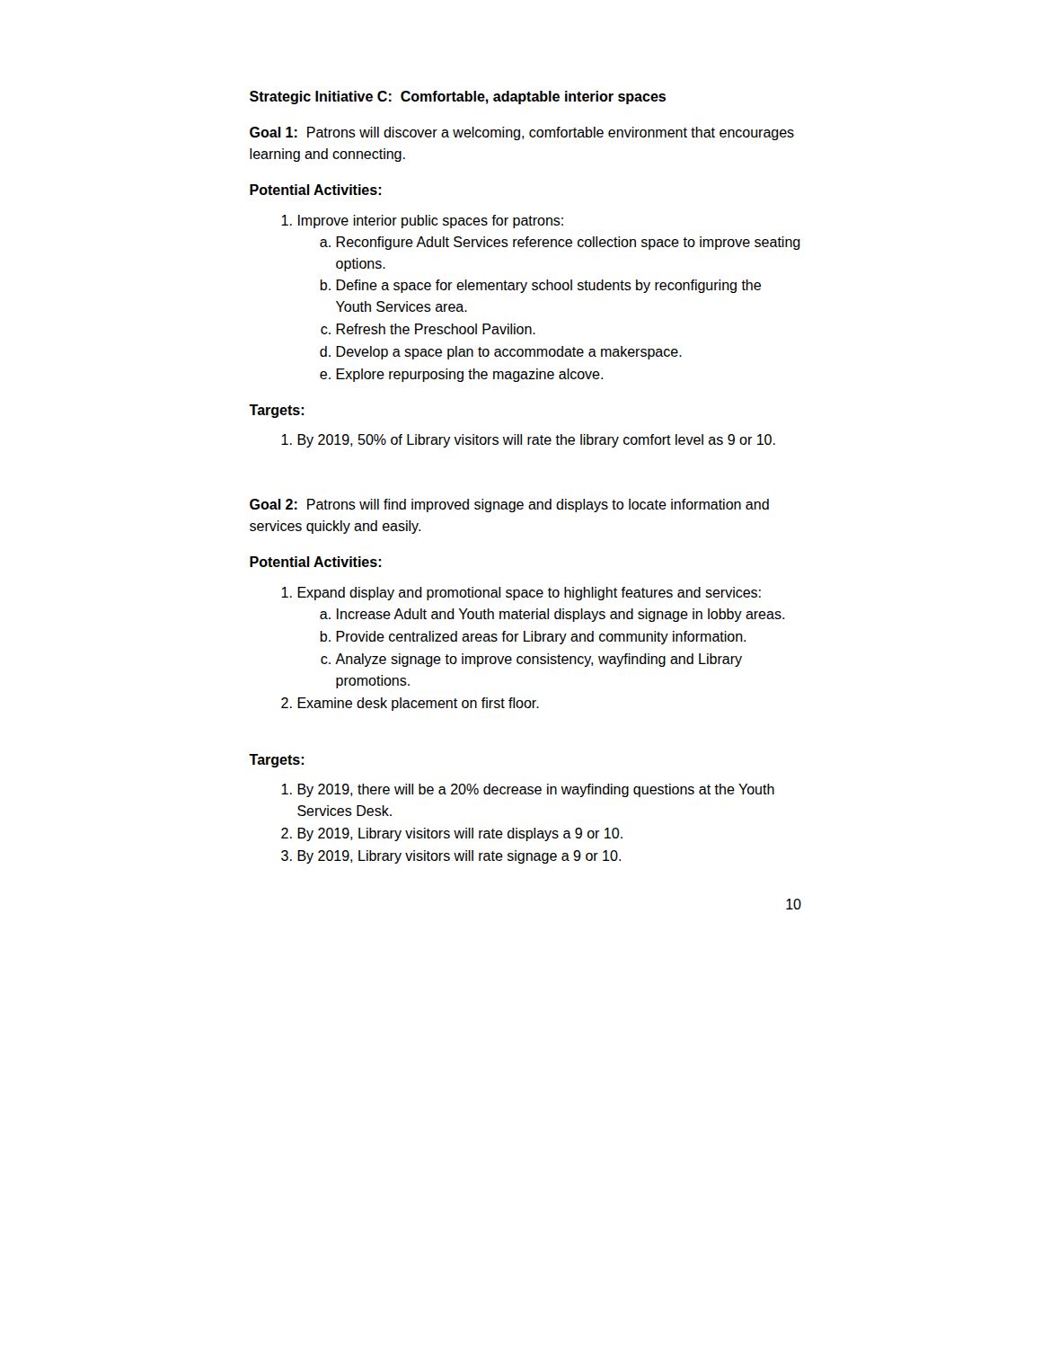Strategic Initiative C: Comfortable, adaptable interior spaces
Goal 1: Patrons will discover a welcoming, comfortable environment that encourages learning and connecting.
Potential Activities:
Improve interior public spaces for patrons:
Reconfigure Adult Services reference collection space to improve seating options.
Define a space for elementary school students by reconfiguring the Youth Services area.
Refresh the Preschool Pavilion.
Develop a space plan to accommodate a makerspace.
Explore repurposing the magazine alcove.
Targets:
By 2019, 50% of Library visitors will rate the library comfort level as 9 or 10.
Goal 2: Patrons will find improved signage and displays to locate information and services quickly and easily.
Potential Activities:
Expand display and promotional space to highlight features and services:
Increase Adult and Youth material displays and signage in lobby areas.
Provide centralized areas for Library and community information.
Analyze signage to improve consistency, wayfinding and Library promotions.
Examine desk placement on first floor.
Targets:
By 2019, there will be a 20% decrease in wayfinding questions at the Youth Services Desk.
By 2019, Library visitors will rate displays a 9 or 10.
By 2019, Library visitors will rate signage a 9 or 10.
10